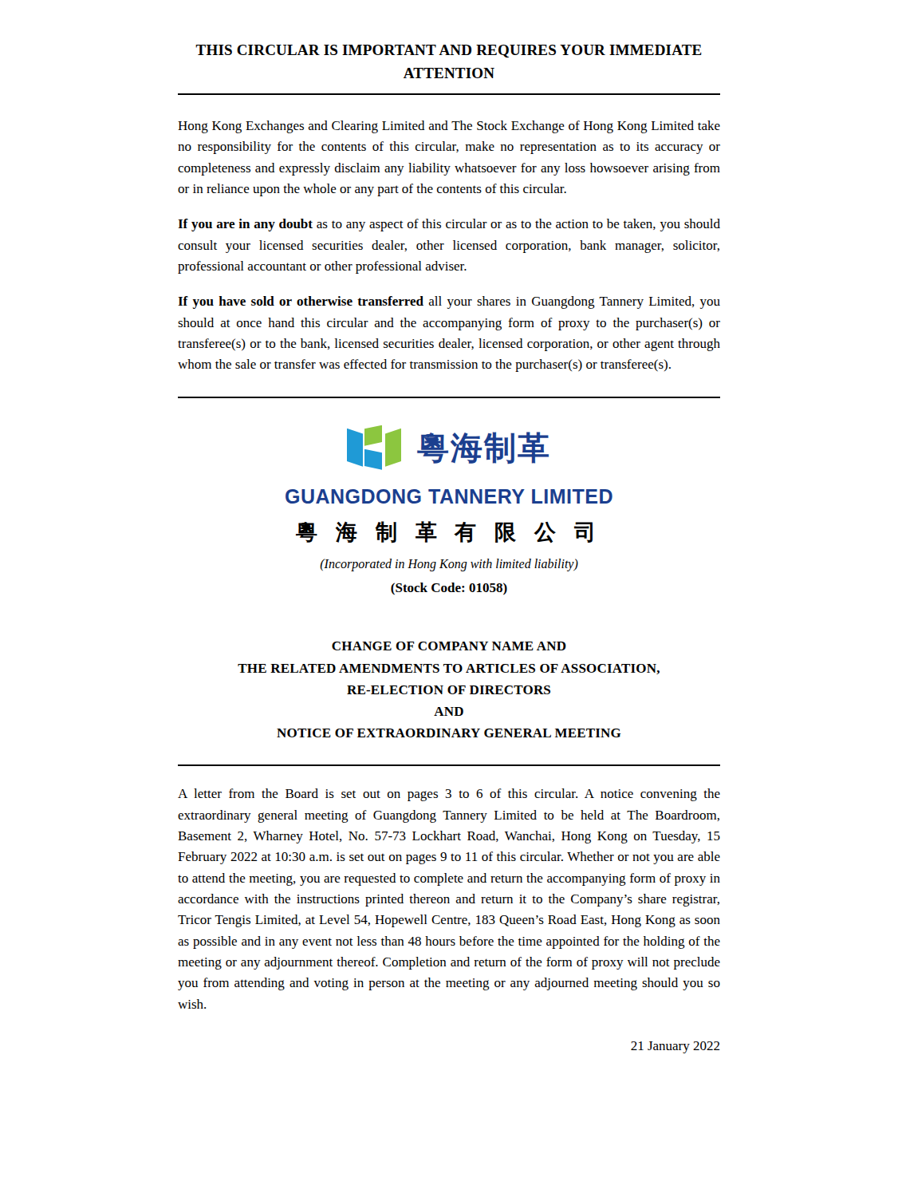THIS CIRCULAR IS IMPORTANT AND REQUIRES YOUR IMMEDIATE ATTENTION
Hong Kong Exchanges and Clearing Limited and The Stock Exchange of Hong Kong Limited take no responsibility for the contents of this circular, make no representation as to its accuracy or completeness and expressly disclaim any liability whatsoever for any loss howsoever arising from or in reliance upon the whole or any part of the contents of this circular.
If you are in any doubt as to any aspect of this circular or as to the action to be taken, you should consult your licensed securities dealer, other licensed corporation, bank manager, solicitor, professional accountant or other professional adviser.
If you have sold or otherwise transferred all your shares in Guangdong Tannery Limited, you should at once hand this circular and the accompanying form of proxy to the purchaser(s) or transferee(s) or to the bank, licensed securities dealer, licensed corporation, or other agent through whom the sale or transfer was effected for transmission to the purchaser(s) or transferee(s).
粵海制革
GUANGDONG TANNERY LIMITED
粵 海 制 革 有 限 公 司
(Incorporated in Hong Kong with limited liability)
(Stock Code: 01058)
CHANGE OF COMPANY NAME AND
THE RELATED AMENDMENTS TO ARTICLES OF ASSOCIATION,
RE-ELECTION OF DIRECTORS
AND
NOTICE OF EXTRAORDINARY GENERAL MEETING
A letter from the Board is set out on pages 3 to 6 of this circular. A notice convening the extraordinary general meeting of Guangdong Tannery Limited to be held at The Boardroom, Basement 2, Wharney Hotel, No. 57-73 Lockhart Road, Wanchai, Hong Kong on Tuesday, 15 February 2022 at 10:30 a.m. is set out on pages 9 to 11 of this circular. Whether or not you are able to attend the meeting, you are requested to complete and return the accompanying form of proxy in accordance with the instructions printed thereon and return it to the Company’s share registrar, Tricor Tengis Limited, at Level 54, Hopewell Centre, 183 Queen’s Road East, Hong Kong as soon as possible and in any event not less than 48 hours before the time appointed for the holding of the meeting or any adjournment thereof. Completion and return of the form of proxy will not preclude you from attending and voting in person at the meeting or any adjourned meeting should you so wish.
21 January 2022